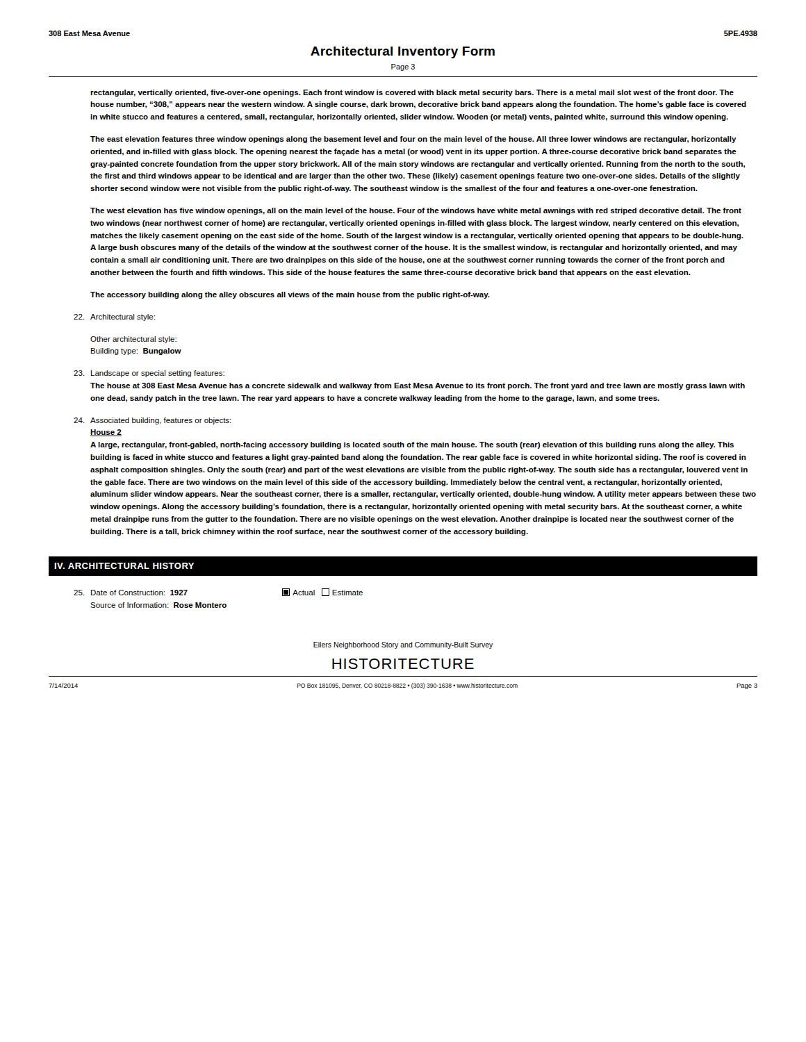308 East Mesa Avenue 5PE.4938
Architectural Inventory Form
Page 3
rectangular, vertically oriented, five-over-one openings. Each front window is covered with black metal security bars. There is a metal mail slot west of the front door. The house number, “308,” appears near the western window. A single course, dark brown, decorative brick band appears along the foundation. The home’s gable face is covered in white stucco and features a centered, small, rectangular, horizontally oriented, slider window. Wooden (or metal) vents, painted white, surround this window opening.
The east elevation features three window openings along the basement level and four on the main level of the house. All three lower windows are rectangular, horizontally oriented, and in-filled with glass block. The opening nearest the façade has a metal (or wood) vent in its upper portion. A three-course decorative brick band separates the gray-painted concrete foundation from the upper story brickwork. All of the main story windows are rectangular and vertically oriented. Running from the north to the south, the first and third windows appear to be identical and are larger than the other two. These (likely) casement openings feature two one-over-one sides. Details of the slightly shorter second window were not visible from the public right-of-way. The southeast window is the smallest of the four and features a one-over-one fenestration.
The west elevation has five window openings, all on the main level of the house. Four of the windows have white metal awnings with red striped decorative detail. The front two windows (near northwest corner of home) are rectangular, vertically oriented openings in-filled with glass block. The largest window, nearly centered on this elevation, matches the likely casement opening on the east side of the home. South of the largest window is a rectangular, vertically oriented opening that appears to be double-hung. A large bush obscures many of the details of the window at the southwest corner of the house. It is the smallest window, is rectangular and horizontally oriented, and may contain a small air conditioning unit. There are two drainpipes on this side of the house, one at the southwest corner running towards the corner of the front porch and another between the fourth and fifth windows. This side of the house features the same three-course decorative brick band that appears on the east elevation.
The accessory building along the alley obscures all views of the main house from the public right-of-way.
22.
Architectural style:
Other architectural style:
Building type: Bungalow
23.
Landscape or special setting features:
The house at 308 East Mesa Avenue has a concrete sidewalk and walkway from East Mesa Avenue to its front porch. The front yard and tree lawn are mostly grass lawn with one dead, sandy patch in the tree lawn. The rear yard appears to have a concrete walkway leading from the home to the garage, lawn, and some trees.
24.
Associated building, features or objects:
House 2
A large, rectangular, front-gabled, north-facing accessory building is located south of the main house. The south (rear) elevation of this building runs along the alley. This building is faced in white stucco and features a light gray-painted band along the foundation. The rear gable face is covered in white horizontal siding. The roof is covered in asphalt composition shingles. Only the south (rear) and part of the west elevations are visible from the public right-of-way. The south side has a rectangular, louvered vent in the gable face. There are two windows on the main level of this side of the accessory building. Immediately below the central vent, a rectangular, horizontally oriented, aluminum slider window appears. Near the southeast corner, there is a smaller, rectangular, vertically oriented, double-hung window. A utility meter appears between these two window openings. Along the accessory building’s foundation, there is a rectangular, horizontally oriented opening with metal security bars. At the southeast corner, a white metal drainpipe runs from the gutter to the foundation. There are no visible openings on the west elevation. Another drainpipe is located near the southwest corner of the building. There is a tall, brick chimney within the roof surface, near the southwest corner of the accessory building.
IV. ARCHITECTURAL HISTORY
25.
Date of Construction: 1927
Source of Information: Rose Montero
Actual Estimate
Eilers Neighborhood Story and Community-Built Survey
HISTORITECTURE
7/14/2014 PO Box 181095, Denver, CO 80218-8822 • (303) 390-1638 • www.historitecture.com Page 3